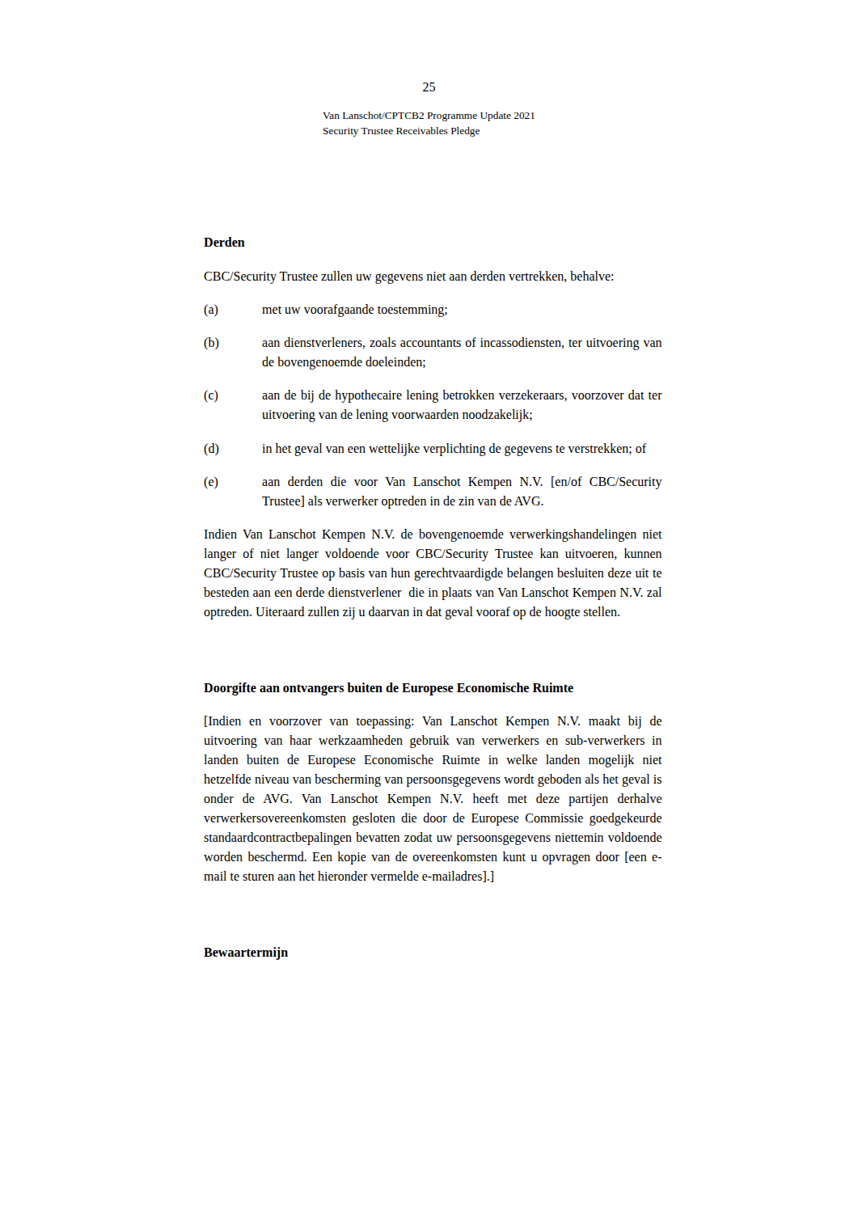25
Van Lanschot/CPTCB2 Programme Update 2021
Security Trustee Receivables Pledge
Derden
CBC/Security Trustee zullen uw gegevens niet aan derden vertrekken, behalve:
(a)
met uw voorafgaande toestemming;
(b)
aan dienstverleners, zoals accountants of incassodiensten, ter uitvoering van de bovengenoemde doeleinden;
(c)
aan de bij de hypothecaire lening betrokken verzekeraars, voorzover dat ter uitvoering van de lening voorwaarden noodzakelijk;
(d)
in het geval van een wettelijke verplichting de gegevens te verstrekken; of
(e)
aan derden die voor Van Lanschot Kempen N.V. [en/of CBC/Security Trustee] als verwerker optreden in de zin van de AVG.
Indien Van Lanschot Kempen N.V. de bovengenoemde verwerkingshandelingen niet langer of niet langer voldoende voor CBC/Security Trustee kan uitvoeren, kunnen CBC/Security Trustee op basis van hun gerechtvaardigde belangen besluiten deze uit te besteden aan een derde dienstverlener die in plaats van Van Lanschot Kempen N.V. zal optreden. Uiteraard zullen zij u daarvan in dat geval vooraf op de hoogte stellen.
Doorgifte aan ontvangers buiten de Europese Economische Ruimte
[Indien en voorzover van toepassing: Van Lanschot Kempen N.V. maakt bij de uitvoering van haar werkzaamheden gebruik van verwerkers en sub-verwerkers in landen buiten de Europese Economische Ruimte in welke landen mogelijk niet hetzelfde niveau van bescherming van persoonsgegevens wordt geboden als het geval is onder de AVG. Van Lanschot Kempen N.V. heeft met deze partijen derhalve verwerkersovereenkomsten gesloten die door de Europese Commissie goedgekeurde standaardcontractbepalingen bevatten zodat uw persoonsgegevens niettemin voldoende worden beschermd. Een kopie van de overeenkomsten kunt u opvragen door [een e-mail te sturen aan het hieronder vermelde e-mailadres].]
Bewaartermijn